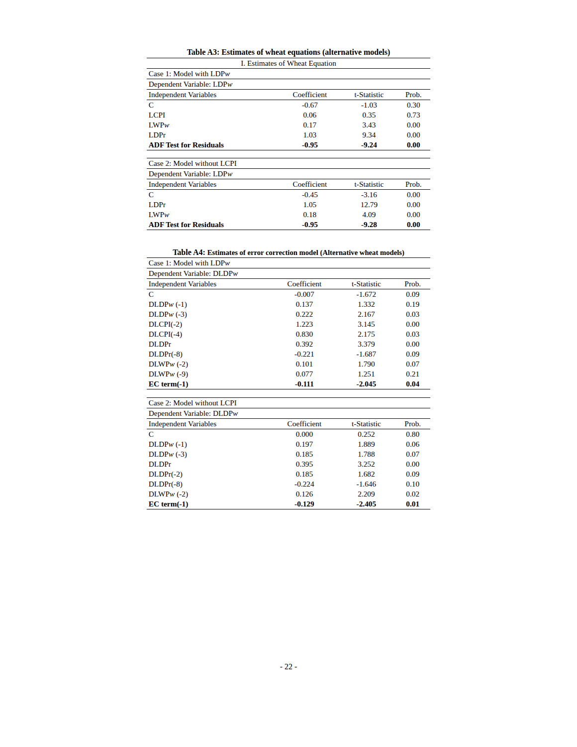Table A3: Estimates of wheat equations (alternative models)
| I. Estimates of Wheat Equation |
| Case 1: Model with LDP w |
| Dependent Variable: LDP w |
| Independent Variables | Coefficient | t-Statistic | Prob. |
| C | -0.67 | -1.03 | 0.30 |
| LCPI | 0.06 | 0.35 | 0.73 |
| LWP w | 0.17 | 3.43 | 0.00 |
| LDPr | 1.03 | 9.34 | 0.00 |
| ADF Test for Residuals | -0.95 | -9.24 | 0.00 |
| Case 2: Model without LCPI |
| Dependent Variable: LDP w |
| Independent Variables | Coefficient | t-Statistic | Prob. |
| C | -0.45 | -3.16 | 0.00 |
| LDPr | 1.05 | 12.79 | 0.00 |
| LWP w | 0.18 | 4.09 | 0.00 |
| ADF Test for Residuals | -0.95 | -9.28 | 0.00 |
Table A4: Estimates of error correction model (Alternative wheat models)
| Case 1: Model with LDP w |
| Dependent Variable: DLDP w |
| Independent Variables | Coefficient | t-Statistic | Prob. |
| C | -0.007 | -1.672 | 0.09 |
| DLDP w (-1) | 0.137 | 1.332 | 0.19 |
| DLDP w (-3) | 0.222 | 2.167 | 0.03 |
| DLCPI(-2) | 1.223 | 3.145 | 0.00 |
| DLCPI(-4) | 0.830 | 2.175 | 0.03 |
| DLDPr | 0.392 | 3.379 | 0.00 |
| DLDPr(-8) | -0.221 | -1.687 | 0.09 |
| DLWP w (-2) | 0.101 | 1.790 | 0.07 |
| DLWP w (-9) | 0.077 | 1.251 | 0.21 |
| EC term(-1) | -0.111 | -2.045 | 0.04 |
| Case 2: Model without LCPI |
| Dependent Variable: DLDP w |
| Independent Variables | Coefficient | t-Statistic | Prob. |
| C | 0.000 | 0.252 | 0.80 |
| DLDP w (-1) | 0.197 | 1.889 | 0.06 |
| DLDP w (-3) | 0.185 | 1.788 | 0.07 |
| DLDPr | 0.395 | 3.252 | 0.00 |
| DLDPr(-2) | 0.185 | 1.682 | 0.09 |
| DLDPr(-8) | -0.224 | -1.646 | 0.10 |
| DLWP w (-2) | 0.126 | 2.209 | 0.02 |
| EC term(-1) | -0.129 | -2.405 | 0.01 |
- 22 -